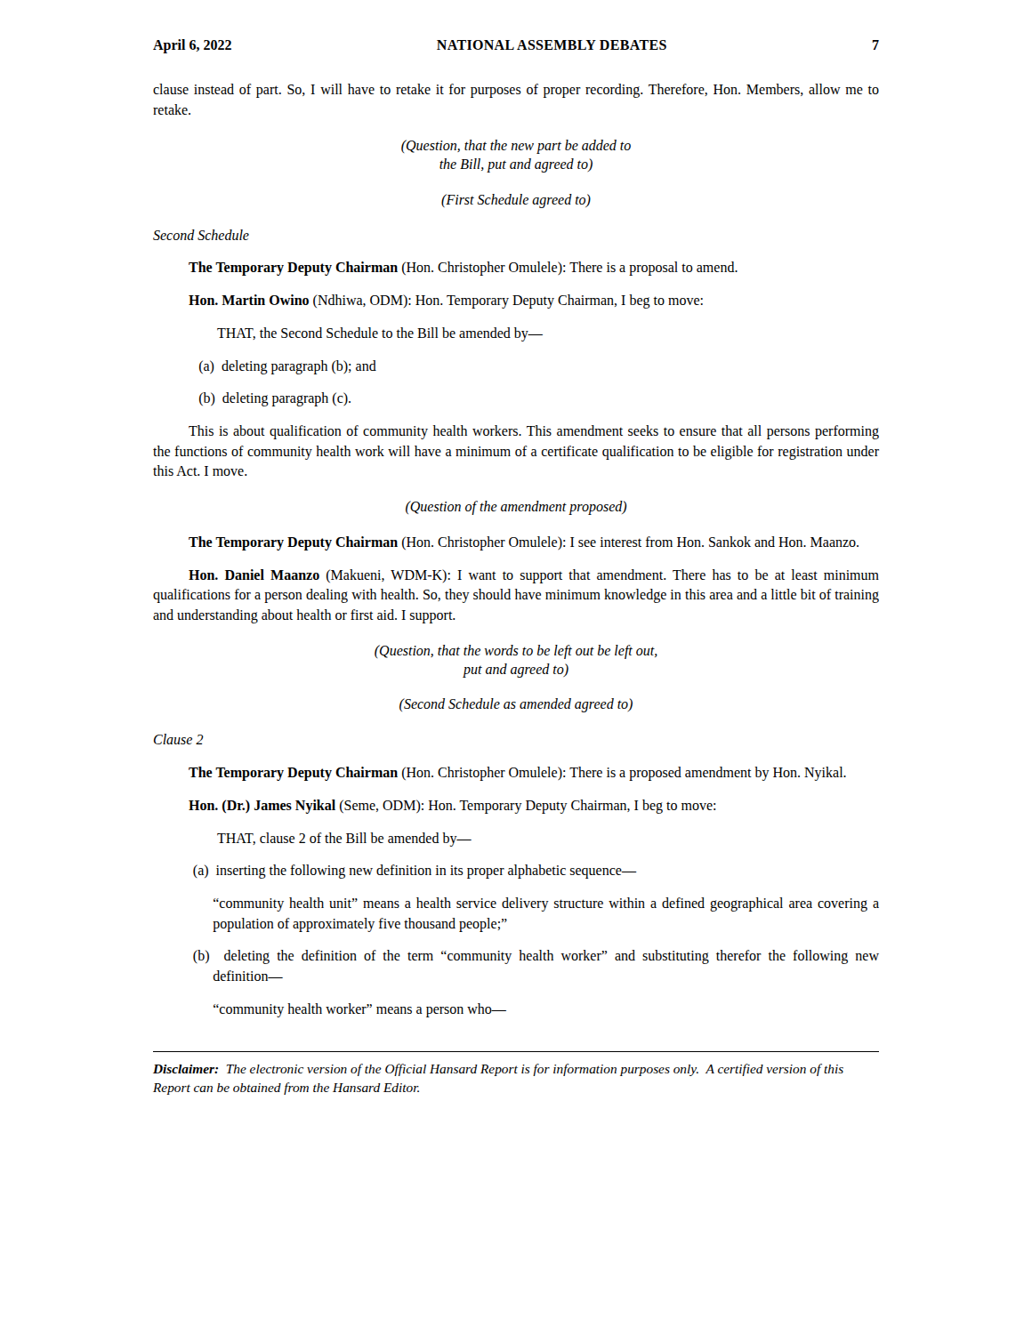April 6, 2022 NATIONAL ASSEMBLY DEBATES 7
clause instead of part. So, I will have to retake it for purposes of proper recording. Therefore, Hon. Members, allow me to retake.
(Question, that the new part be added to
the Bill, put and agreed to)
(First Schedule agreed to)
Second Schedule
The Temporary Deputy Chairman (Hon. Christopher Omulele): There is a proposal to amend.
Hon. Martin Owino (Ndhiwa, ODM): Hon. Temporary Deputy Chairman, I beg to move:
THAT, the Second Schedule to the Bill be amended by—
(a) deleting paragraph (b); and
(b) deleting paragraph (c).
This is about qualification of community health workers. This amendment seeks to ensure that all persons performing the functions of community health work will have a minimum of a certificate qualification to be eligible for registration under this Act. I move.
(Question of the amendment proposed)
The Temporary Deputy Chairman (Hon. Christopher Omulele): I see interest from Hon. Sankok and Hon. Maanzo.
Hon. Daniel Maanzo (Makueni, WDM-K): I want to support that amendment. There has to be at least minimum qualifications for a person dealing with health. So, they should have minimum knowledge in this area and a little bit of training and understanding about health or first aid. I support.
(Question, that the words to be left out be left out,
put and agreed to)
(Second Schedule as amended agreed to)
Clause 2
The Temporary Deputy Chairman (Hon. Christopher Omulele): There is a proposed amendment by Hon. Nyikal.
Hon. (Dr.) James Nyikal (Seme, ODM): Hon. Temporary Deputy Chairman, I beg to move:
THAT, clause 2 of the Bill be amended by―
(a) inserting the following new definition in its proper alphabetic sequence―
“community health unit” means a health service delivery structure within a defined geographical area covering a population of approximately five thousand people;”
(b) deleting the definition of the term “community health worker” and substituting therefor the following new definition―
“community health worker” means a person who―
Disclaimer: The electronic version of the Official Hansard Report is for information purposes only. A certified version of this Report can be obtained from the Hansard Editor.